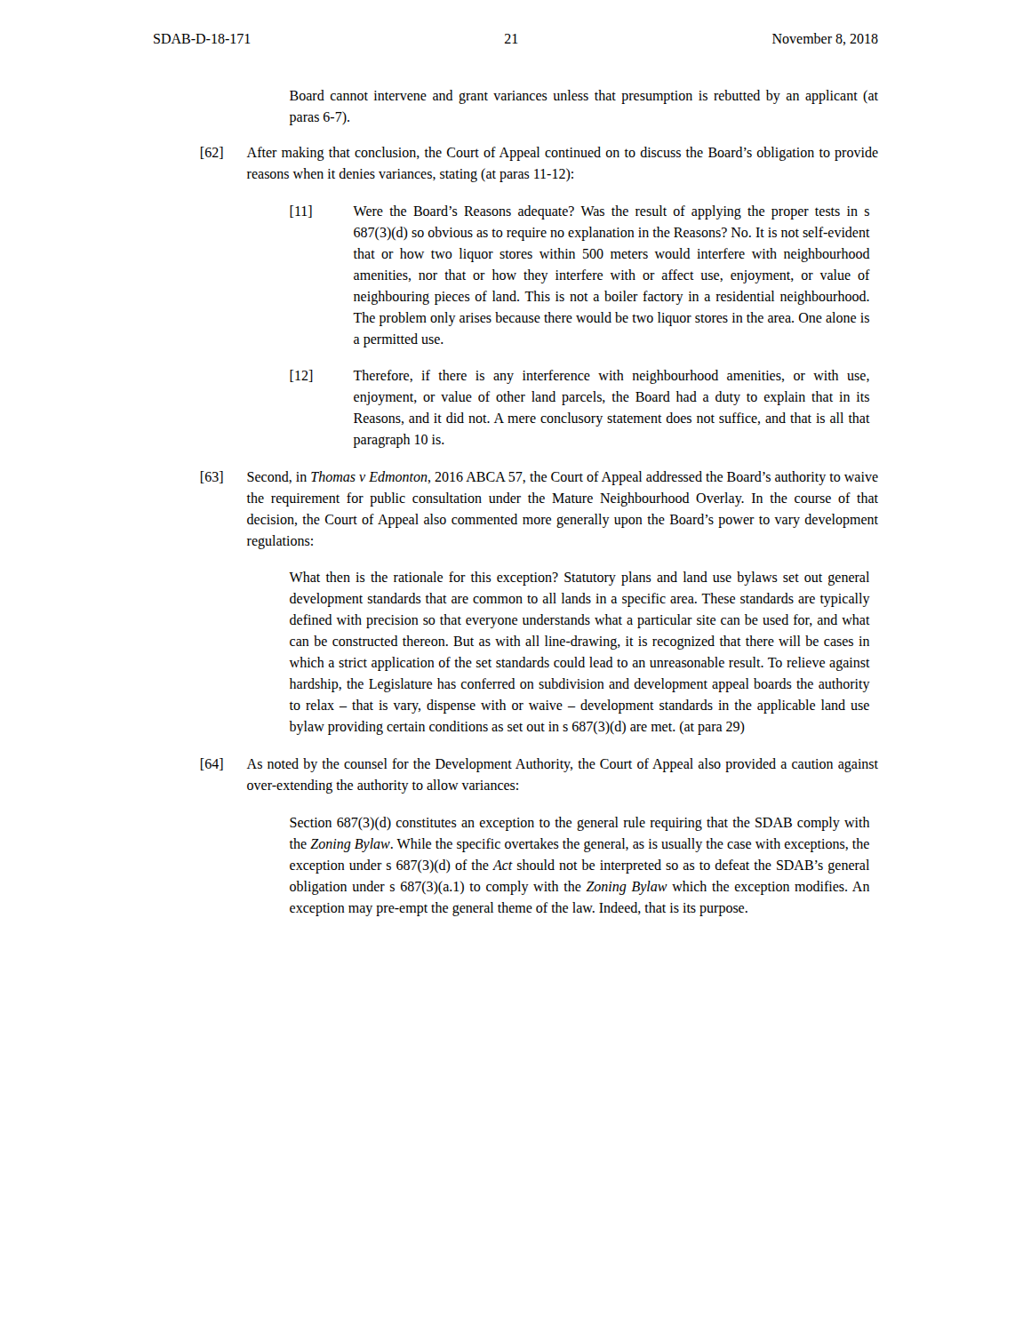SDAB-D-18-171 21 November 8, 2018
Board cannot intervene and grant variances unless that presumption is rebutted by an applicant (at paras 6-7).
[62]
After making that conclusion, the Court of Appeal continued on to discuss the Board’s obligation to provide reasons when it denies variances, stating (at paras 11-12):
[11]
Were the Board’s Reasons adequate? Was the result of applying the proper tests in s 687(3)(d) so obvious as to require no explanation in the Reasons? No. It is not self-evident that or how two liquor stores within 500 meters would interfere with neighbourhood amenities, nor that or how they interfere with or affect use, enjoyment, or value of neighbouring pieces of land. This is not a boiler factory in a residential neighbourhood. The problem only arises because there would be two liquor stores in the area. One alone is a permitted use.
[12]
Therefore, if there is any interference with neighbourhood amenities, or with use, enjoyment, or value of other land parcels, the Board had a duty to explain that in its Reasons, and it did not. A mere conclusory statement does not suffice, and that is all that paragraph 10 is.
[63]
Second, in Thomas v Edmonton, 2016 ABCA 57, the Court of Appeal addressed the Board’s authority to waive the requirement for public consultation under the Mature Neighbourhood Overlay. In the course of that decision, the Court of Appeal also commented more generally upon the Board’s power to vary development regulations:
What then is the rationale for this exception? Statutory plans and land use bylaws set out general development standards that are common to all lands in a specific area. These standards are typically defined with precision so that everyone understands what a particular site can be used for, and what can be constructed thereon. But as with all line-drawing, it is recognized that there will be cases in which a strict application of the set standards could lead to an unreasonable result. To relieve against hardship, the Legislature has conferred on subdivision and development appeal boards the authority to relax – that is vary, dispense with or waive – development standards in the applicable land use bylaw providing certain conditions as set out in s 687(3)(d) are met. (at para 29)
[64]
As noted by the counsel for the Development Authority, the Court of Appeal also provided a caution against over-extending the authority to allow variances:
Section 687(3)(d) constitutes an exception to the general rule requiring that the SDAB comply with the Zoning Bylaw. While the specific overtakes the general, as is usually the case with exceptions, the exception under s 687(3)(d) of the Act should not be interpreted so as to defeat the SDAB’s general obligation under s 687(3)(a.1) to comply with the Zoning Bylaw which the exception modifies. An exception may pre-empt the general theme of the law. Indeed, that is its purpose.